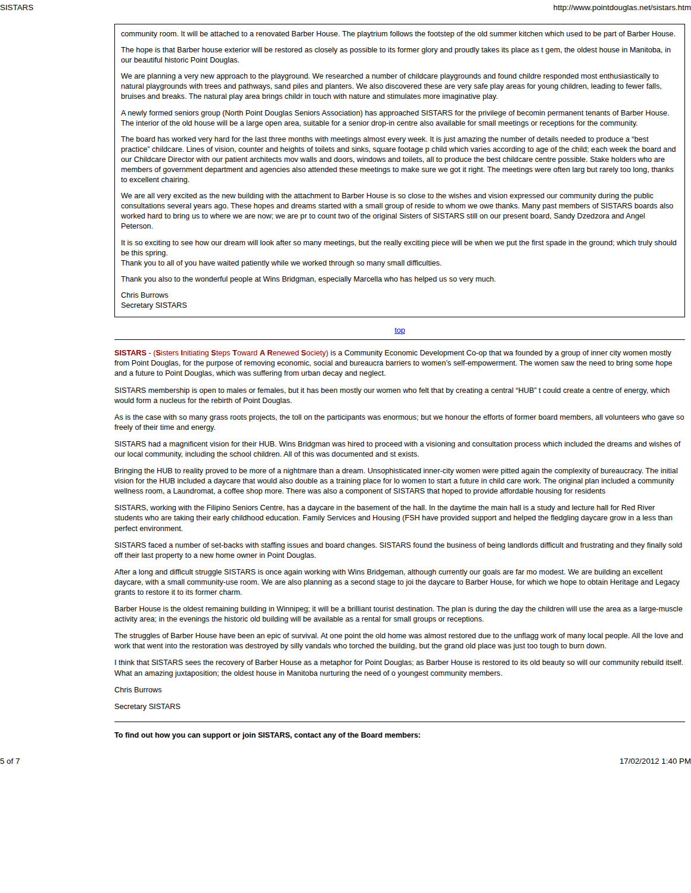SISTARS
http://www.pointdouglas.net/sistars.htm
community room. It will be attached to a renovated Barber House. The playtrium follows the footstep of the old summer kitchen which used to be part of Barber House.
The hope is that Barber house exterior will be restored as closely as possible to its former glory and proudly takes its place as t gem, the oldest house in Manitoba, in our beautiful historic Point Douglas.
We are planning a very new approach to the playground. We researched a number of childcare playgrounds and found childre responded most enthusiastically to natural playgrounds with trees and pathways, sand piles and planters. We also discovered these are very safe play areas for young children, leading to fewer falls, bruises and breaks. The natural play area brings childr in touch with nature and stimulates more imaginative play.
A newly formed seniors group (North Point Douglas Seniors Association) has approached SISTARS for the privilege of becomin permanent tenants of Barber House. The interior of the old house will be a large open area, suitable for a senior drop-in centre also available for small meetings or receptions for the community.
The board has worked very hard for the last three months with meetings almost every week. It is just amazing the number of details needed to produce a “best practice” childcare. Lines of vision, counter and heights of toilets and sinks, square footage p child which varies according to age of the child; each week the board and our Childcare Director with our patient architects mov walls and doors, windows and toilets, all to produce the best childcare centre possible. Stake holders who are members of government department and agencies also attended these meetings to make sure we got it right. The meetings were often larg but rarely too long, thanks to excellent chairing.
We are all very excited as the new building with the attachment to Barber House is so close to the wishes and vision expressed our community during the public consultations several years ago. These hopes and dreams started with a small group of reside to whom we owe thanks. Many past members of SISTARS boards also worked hard to bring us to where we are now; we are pr to count two of the original Sisters of SISTARS still on our present board, Sandy Dzedzora and Angel Peterson.
It is so exciting to see how our dream will look after so many meetings, but the really exciting piece will be when we put the first spade in the ground; which truly should be this spring.
Thank you to all of you have waited patiently while we worked through so many small difficulties.
Thank you also to the wonderful people at Wins Bridgman, especially Marcella who has helped us so very much.
Chris Burrows
Secretary SISTARS
top
SISTARS - (Sisters Initiating Steps Toward A Renewed Society) is a Community Economic Development Co-op that wa founded by a group of inner city women mostly from Point Douglas, for the purpose of removing economic, social and bureaucra barriers to women’s self-empowerment. The women saw the need to bring some hope and a future to Point Douglas, which was suffering from urban decay and neglect.
SISTARS membership is open to males or females, but it has been mostly our women who felt that by creating a central “HUB” t could create a centre of energy, which would form a nucleus for the rebirth of Point Douglas.
As is the case with so many grass roots projects, the toll on the participants was enormous; but we honour the efforts of former board members, all volunteers who gave so freely of their time and energy.
SISTARS had a magnificent vision for their HUB. Wins Bridgman was hired to proceed with a visioning and consultation process which included the dreams and wishes of our local community, including the school children. All of this was documented and st exists.
Bringing the HUB to reality proved to be more of a nightmare than a dream. Unsophisticated inner-city women were pitted again the complexity of bureaucracy. The initial vision for the HUB included a daycare that would also double as a training place for lo women to start a future in child care work. The original plan included a community wellness room, a Laundromat, a coffee shop more. There was also a component of SISTARS that hoped to provide affordable housing for residents
SISTARS, working with the Filipino Seniors Centre, has a daycare in the basement of the hall. In the daytime the main hall is a study and lecture hall for Red River students who are taking their early childhood education. Family Services and Housing (FSH have provided support and helped the fledgling daycare grow in a less than perfect environment.
SISTARS faced a number of set-backs with staffing issues and board changes. SISTARS found the business of being landlords difficult and frustrating and they finally sold off their last property to a new home owner in Point Douglas.
After a long and difficult struggle SISTARS is once again working with Wins Bridgeman, although currently our goals are far mo modest. We are building an excellent daycare, with a small community-use room. We are also planning as a second stage to joi the daycare to Barber House, for which we hope to obtain Heritage and Legacy grants to restore it to its former charm.
Barber House is the oldest remaining building in Winnipeg; it will be a brilliant tourist destination. The plan is during the day the children will use the area as a large-muscle activity area; in the evenings the historic old building will be available as a rental for small groups or receptions.
The struggles of Barber House have been an epic of survival. At one point the old home was almost restored due to the unflagg work of many local people. All the love and work that went into the restoration was destroyed by silly vandals who torched the building, but the grand old place was just too tough to burn down.
I think that SISTARS sees the recovery of Barber House as a metaphor for Point Douglas; as Barber House is restored to its old beauty so will our community rebuild itself. What an amazing juxtaposition; the oldest house in Manitoba nurturing the need of o youngest community members.
Chris Burrows
Secretary SISTARS
To find out how you can support or join SISTARS, contact any of the Board members:
5 of 7
17/02/2012 1:40 PM